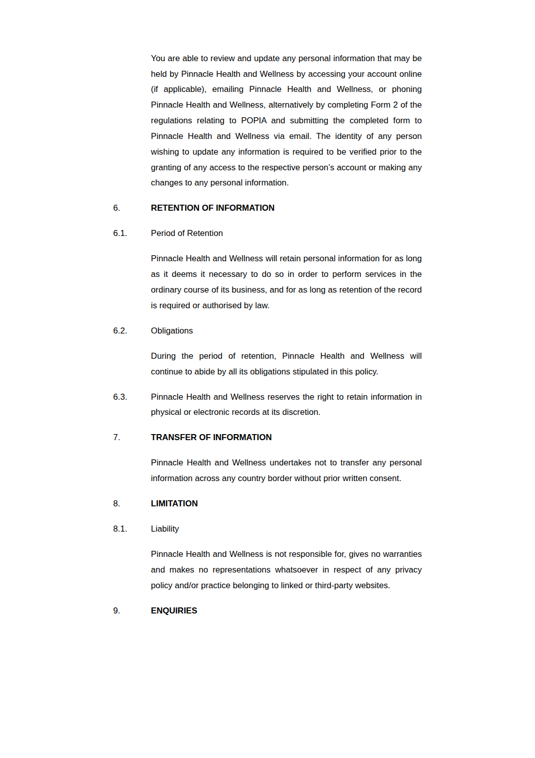You are able to review and update any personal information that may be held by Pinnacle Health and Wellness by accessing your account online (if applicable), emailing Pinnacle Health and Wellness, or phoning Pinnacle Health and Wellness, alternatively by completing Form 2 of the regulations relating to POPIA and submitting the completed form to Pinnacle Health and Wellness via email. The identity of any person wishing to update any information is required to be verified prior to the granting of any access to the respective person’s account or making any changes to any personal information.
6.
Retention of Information
6.1.
Period of Retention
Pinnacle Health and Wellness will retain personal information for as long as it deems it necessary to do so in order to perform services in the ordinary course of its business, and for as long as retention of the record is required or authorised by law.
6.2.
Obligations
During the period of retention, Pinnacle Health and Wellness will continue to abide by all its obligations stipulated in this policy.
6.3.
Pinnacle Health and Wellness reserves the right to retain information in physical or electronic records at its discretion.
7.
Transfer of Information
Pinnacle Health and Wellness undertakes not to transfer any personal information across any country border without prior written consent.
8.
Limitation
8.1.
Liability
Pinnacle Health and Wellness is not responsible for, gives no warranties and makes no representations whatsoever in respect of any privacy policy and/or practice belonging to linked or third-party websites.
9.
Enquiries